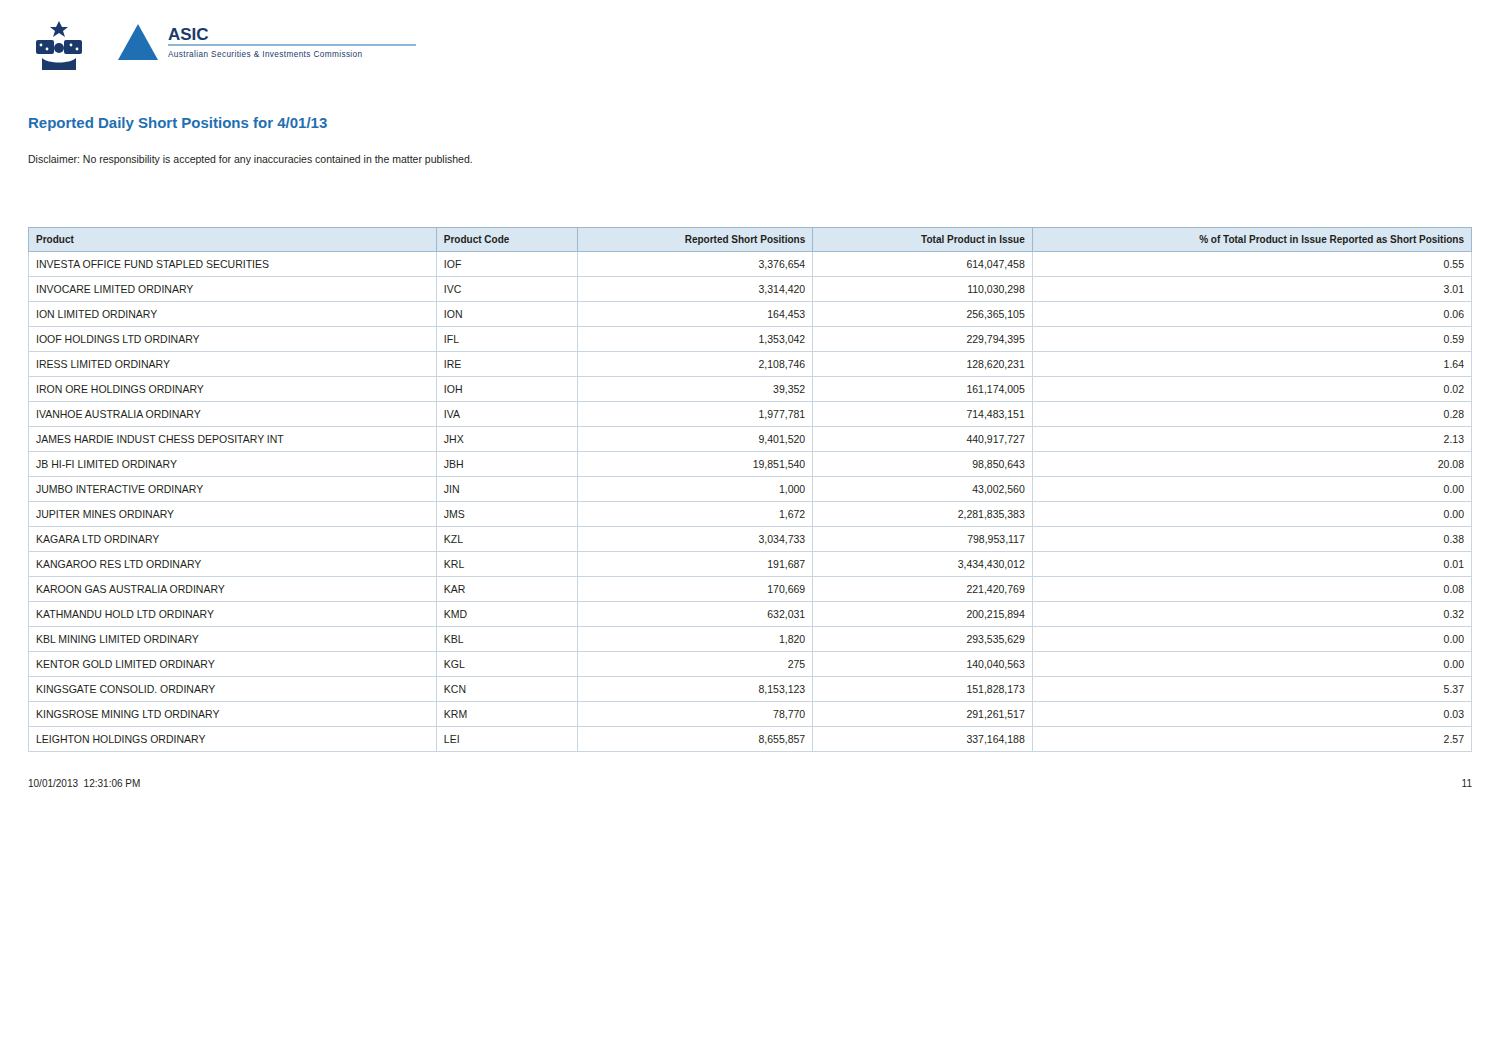ASIC Australian Securities & Investments Commission
Reported Daily Short Positions for 4/01/13
Disclaimer: No responsibility is accepted for any inaccuracies contained in the matter published.
| Product | Product Code | Reported Short Positions | Total Product in Issue | % of Total Product in Issue Reported as Short Positions |
| --- | --- | --- | --- | --- |
| INVESTA OFFICE FUND STAPLED SECURITIES | IOF | 3,376,654 | 614,047,458 | 0.55 |
| INVOCARE LIMITED ORDINARY | IVC | 3,314,420 | 110,030,298 | 3.01 |
| ION LIMITED ORDINARY | ION | 164,453 | 256,365,105 | 0.06 |
| IOOF HOLDINGS LTD ORDINARY | IFL | 1,353,042 | 229,794,395 | 0.59 |
| IRESS LIMITED ORDINARY | IRE | 2,108,746 | 128,620,231 | 1.64 |
| IRON ORE HOLDINGS ORDINARY | IOH | 39,352 | 161,174,005 | 0.02 |
| IVANHOE AUSTRALIA ORDINARY | IVA | 1,977,781 | 714,483,151 | 0.28 |
| JAMES HARDIE INDUST CHESS DEPOSITARY INT | JHX | 9,401,520 | 440,917,727 | 2.13 |
| JB HI-FI LIMITED ORDINARY | JBH | 19,851,540 | 98,850,643 | 20.08 |
| JUMBO INTERACTIVE ORDINARY | JIN | 1,000 | 43,002,560 | 0.00 |
| JUPITER MINES ORDINARY | JMS | 1,672 | 2,281,835,383 | 0.00 |
| KAGARA LTD ORDINARY | KZL | 3,034,733 | 798,953,117 | 0.38 |
| KANGAROO RES LTD ORDINARY | KRL | 191,687 | 3,434,430,012 | 0.01 |
| KAROON GAS AUSTRALIA ORDINARY | KAR | 170,669 | 221,420,769 | 0.08 |
| KATHMANDU HOLD LTD ORDINARY | KMD | 632,031 | 200,215,894 | 0.32 |
| KBL MINING LIMITED ORDINARY | KBL | 1,820 | 293,535,629 | 0.00 |
| KENTOR GOLD LIMITED ORDINARY | KGL | 275 | 140,040,563 | 0.00 |
| KINGSGATE CONSOLID. ORDINARY | KCN | 8,153,123 | 151,828,173 | 5.37 |
| KINGSROSE MINING LTD ORDINARY | KRM | 78,770 | 291,261,517 | 0.03 |
| LEIGHTON HOLDINGS ORDINARY | LEI | 8,655,857 | 337,164,188 | 2.57 |
10/01/2013 12:31:06 PM 11